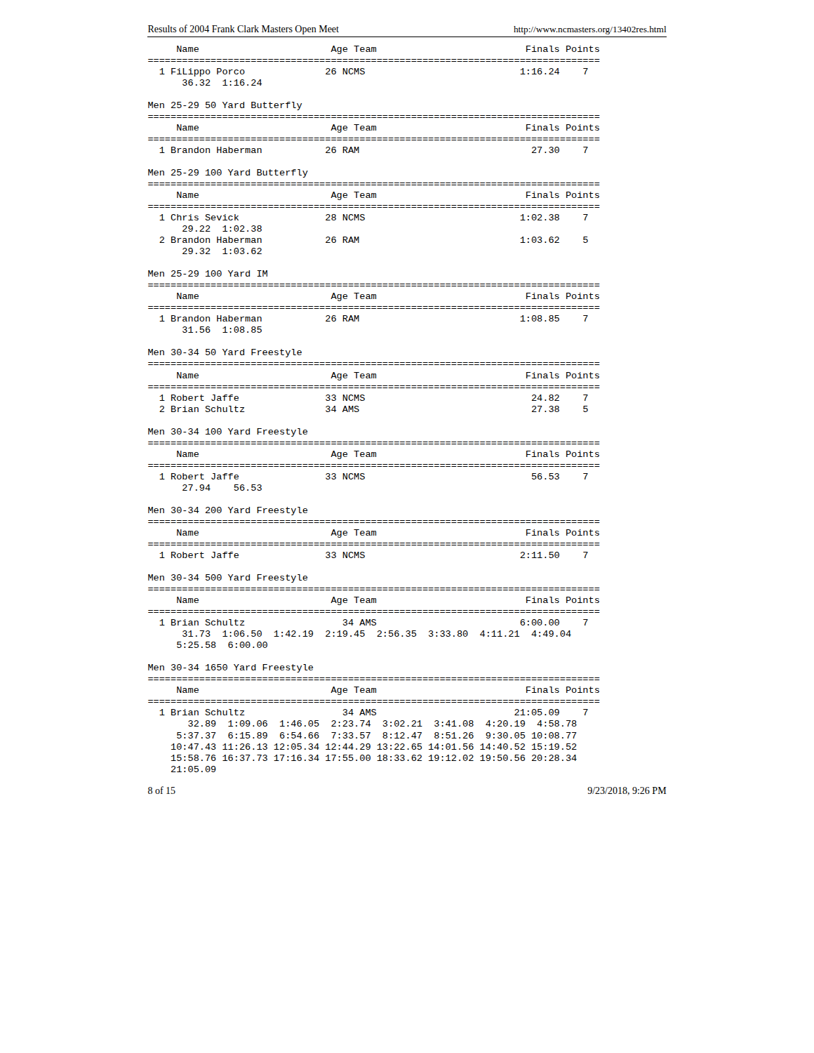Results of 2004 Frank Clark Masters Open Meet
http://www.ncmasters.org/13402res.html
     Name                       Age Team                          Finals Points
===============================================================================
  1 FiLippo Porco              26 NCMS                           1:16.24    7
      36.32  1:16.24

Men 25-29 50 Yard Butterfly
===============================================================================
     Name                       Age Team                          Finals Points
===============================================================================
  1 Brandon Haberman           26 RAM                              27.30    7

Men 25-29 100 Yard Butterfly
===============================================================================
     Name                       Age Team                          Finals Points
===============================================================================
  1 Chris Sevick               28 NCMS                           1:02.38    7
      29.22  1:02.38
  2 Brandon Haberman           26 RAM                            1:03.62    5
      29.32  1:03.62

Men 25-29 100 Yard IM
===============================================================================
     Name                       Age Team                          Finals Points
===============================================================================
  1 Brandon Haberman           26 RAM                            1:08.85    7
      31.56  1:08.85

Men 30-34 50 Yard Freestyle
===============================================================================
     Name                       Age Team                          Finals Points
===============================================================================
  1 Robert Jaffe               33 NCMS                             24.82    7
  2 Brian Schultz              34 AMS                              27.38    5

Men 30-34 100 Yard Freestyle
===============================================================================
     Name                       Age Team                          Finals Points
===============================================================================
  1 Robert Jaffe               33 NCMS                             56.53    7
      27.94    56.53

Men 30-34 200 Yard Freestyle
===============================================================================
     Name                       Age Team                          Finals Points
===============================================================================
  1 Robert Jaffe               33 NCMS                           2:11.50    7

Men 30-34 500 Yard Freestyle
===============================================================================
     Name                       Age Team                          Finals Points
===============================================================================
  1 Brian Schultz                 34 AMS                         6:00.00    7
      31.73  1:06.50  1:42.19  2:19.45  2:56.35  3:33.80  4:11.21  4:49.04
     5:25.58  6:00.00

Men 30-34 1650 Yard Freestyle
===============================================================================
     Name                       Age Team                          Finals Points
===============================================================================
  1 Brian Schultz                 34 AMS                        21:05.09    7
       32.89  1:09.06  1:46.05  2:23.74  3:02.21  3:41.08  4:20.19  4:58.78
     5:37.37  6:15.89  6:54.66  7:33.57  8:12.47  8:51.26  9:30.05 10:08.77
    10:47.43 11:26.13 12:05.34 12:44.29 13:22.65 14:01.56 14:40.52 15:19.52
    15:58.76 16:37.73 17:16.34 17:55.00 18:33.62 19:12.02 19:50.56 20:28.34
    21:05.09
8 of 15
9/23/2018, 9:26 PM